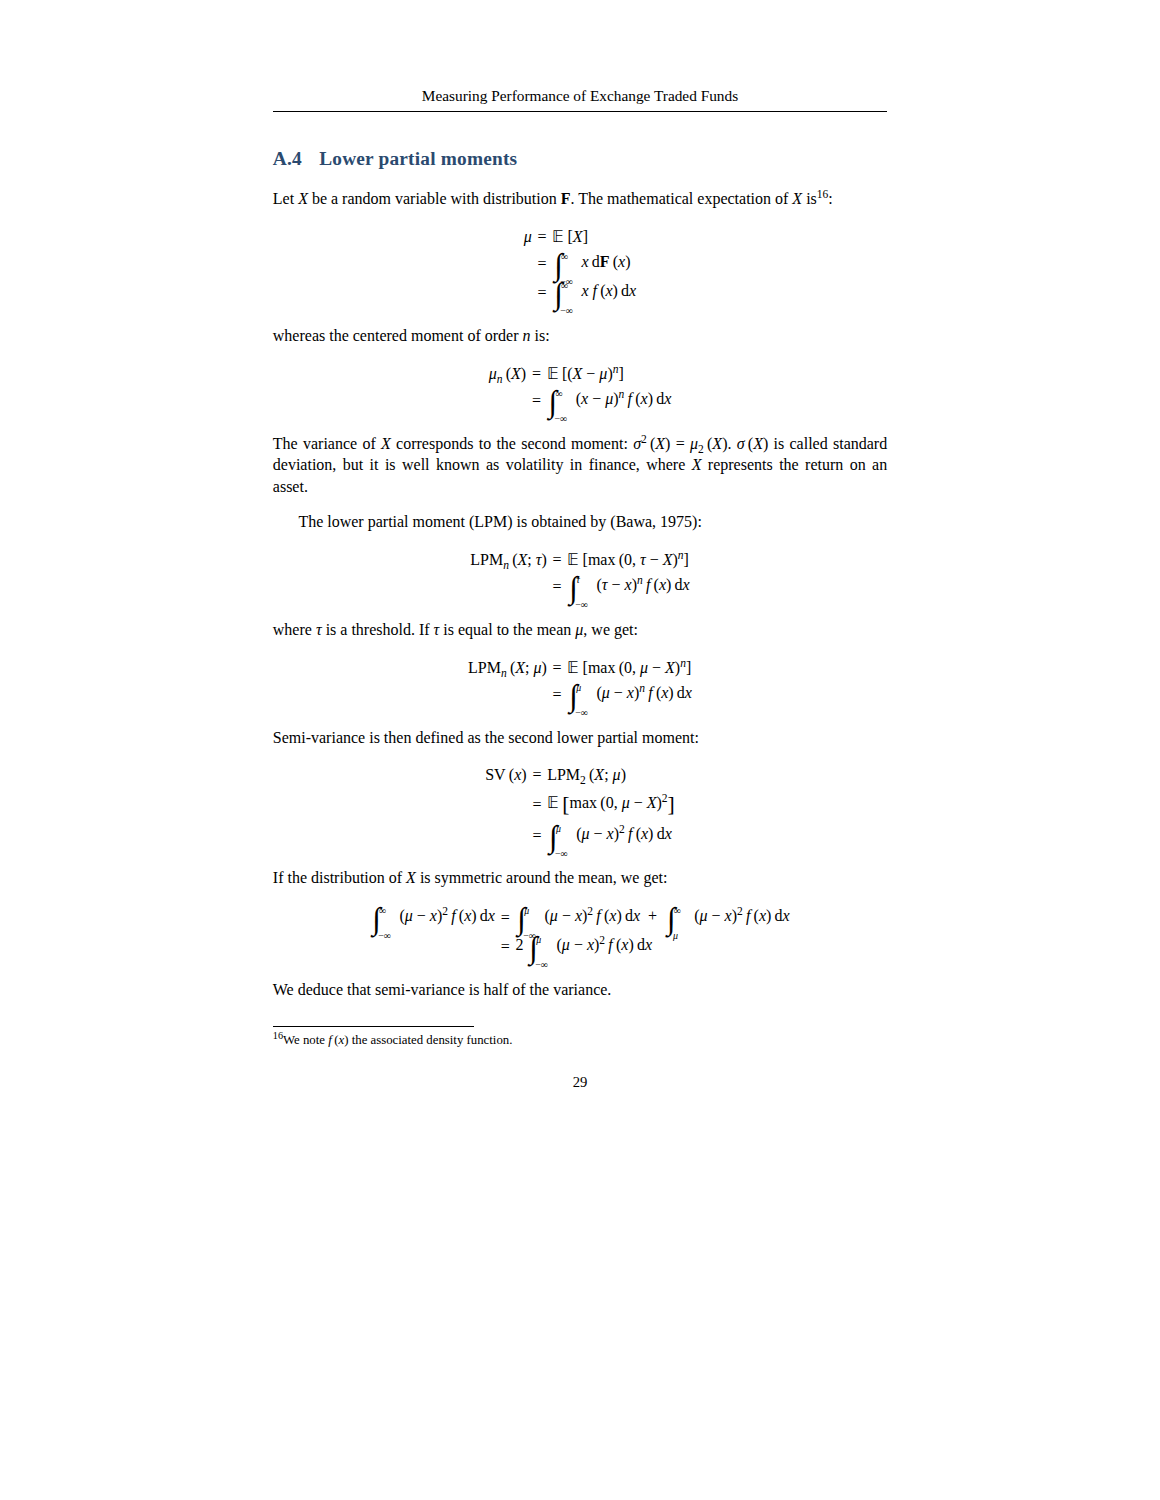Measuring Performance of Exchange Traded Funds
A.4 Lower partial moments
Let X be a random variable with distribution F. The mathematical expectation of X is16:
| μ | = | 𝔼 [ X ] |
| | = | ∫ ∞ −∞ x d F ( x ) |
| | = | ∫ ∞ −∞ x f ( x ) d x |
whereas the centered moment of order n is:
| μ n ( X ) | = | 𝔼 [( X − μ ) n ] |
| | = | ∫ ∞ −∞ ( x − μ ) n f ( x ) d x |
The variance of X corresponds to the second moment: σ2 (X) = μ2 (X). σ (X) is called standard deviation, but it is well known as volatility in finance, where X represents the return on an asset.
The lower partial moment (LPM) is obtained by (Bawa, 1975):
| LPM n ( X ; τ ) | = | 𝔼 [max (0, τ − X ) n ] |
| | = | ∫ τ −∞ ( τ − x ) n f ( x ) d x |
where τ is a threshold. If τ is equal to the mean μ, we get:
| LPM n ( X ; μ ) | = | 𝔼 [max (0, μ − X ) n ] |
| | = | ∫ μ −∞ ( μ − x ) n f ( x ) d x |
Semi-variance is then defined as the second lower partial moment:
| SV ( x ) | = | LPM 2 ( X ; μ ) |
| | = | 𝔼 [ max (0, μ − X ) 2 ] |
| | = | ∫ μ −∞ ( μ − x ) 2 f ( x ) d x |
If the distribution of X is symmetric around the mean, we get:
| ∫ ∞ −∞ ( μ − x ) 2 f ( x ) d x | = | ∫ μ −∞ ( μ − x ) 2 f ( x ) d x + ∫ ∞ μ ( μ − x ) 2 f ( x ) d x |
| | = | 2 ∫ μ −∞ ( μ − x ) 2 f ( x ) d x |
We deduce that semi-variance is half of the variance.
16We note f (x) the associated density function.
29